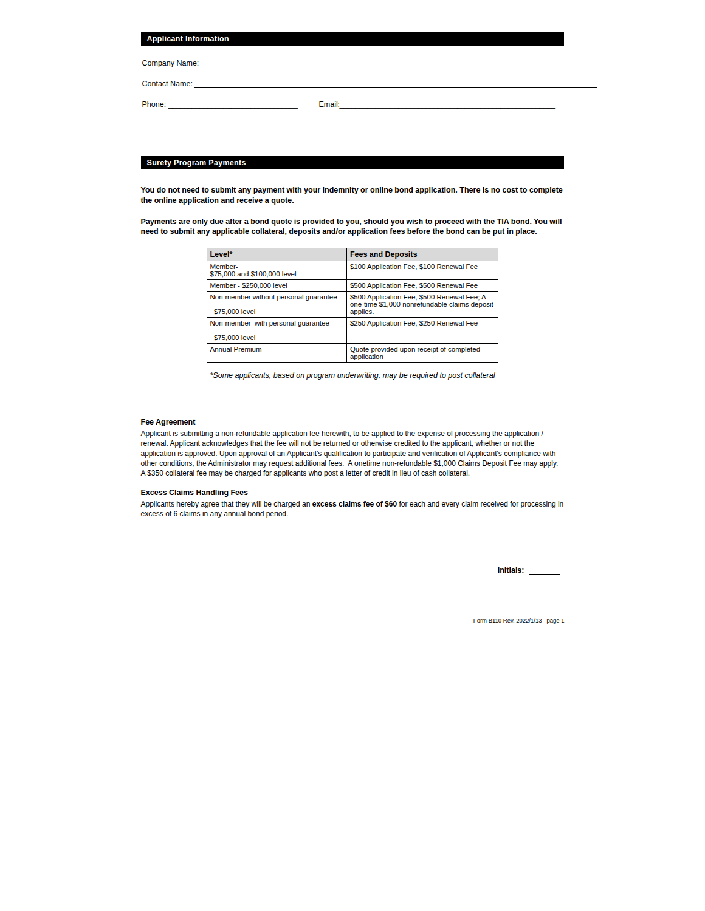Applicant Information
Company Name: _______________________________________________________________________________________
Contact Name:
Phone: _________________________________ Email:_______________________________________________________
Surety Program Payments
You do not need to submit any payment with your indemnity or online bond application. There is no cost to complete the online application and receive a quote.
Payments are only due after a bond quote is provided to you, should you wish to proceed with the TIA bond. You will need to submit any applicable collateral, deposits and/or application fees before the bond can be put in place.
| Level* | Fees and Deposits |
| --- | --- |
| Member- $75,000 and $100,000 level | $100 Application Fee, $100 Renewal Fee |
| Member - $250,000 level | $500 Application Fee, $500 Renewal Fee |
| Non-member without personal guarantee $75,000 level | $500 Application Fee, $500 Renewal Fee; A one-time $1,000 nonrefundable claims deposit applies. |
| Non-member with personal guarantee $75,000 level | $250 Application Fee, $250 Renewal Fee |
| Annual Premium | Quote provided upon receipt of completed application |
*Some applicants, based on program underwriting, may be required to post collateral
Fee Agreement
Applicant is submitting a non-refundable application fee herewith, to be applied to the expense of processing the application / renewal. Applicant acknowledges that the fee will not be returned or otherwise credited to the applicant, whether or not the application is approved. Upon approval of an Applicant's qualification to participate and verification of Applicant's compliance with other conditions, the Administrator may request additional fees. A onetime non-refundable $1,000 Claims Deposit Fee may apply. A $350 collateral fee may be charged for applicants who post a letter of credit in lieu of cash collateral.
Excess Claims Handling Fees
Applicants hereby agree that they will be charged an excess claims fee of $60 for each and every claim received for processing in excess of 6 claims in any annual bond period.
Initials:
Form B110 Rev. 2022/1/13– page 1